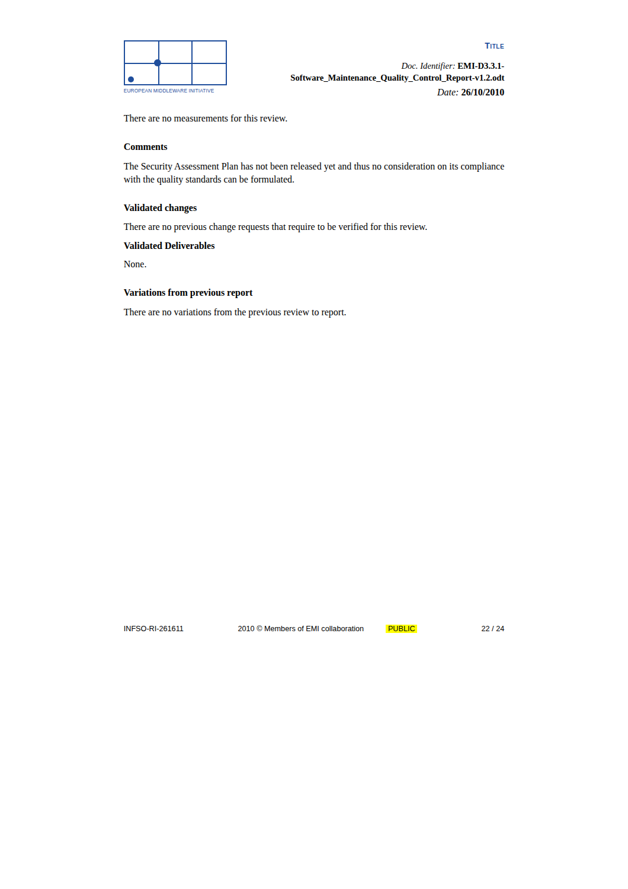EUROPEAN MIDDLEWARE INITIATIVE
Title
Doc. Identifier: EMI-D3.3.1-Software_Maintenance_Quality_Control_Report-v1.2.odt
Date: 26/10/2010
There are no measurements for this review.
Comments
The Security Assessment Plan has not been released yet and thus no consideration on its compliance with the quality standards can be formulated.
Validated changes
There are no previous change requests that require to be verified for this review.
Validated Deliverables
None.
Variations from previous report
There are no variations from the previous review to report.
INFSO-RI-261611
2010 © Members of EMI collaboration
PUBLIC
22 / 24